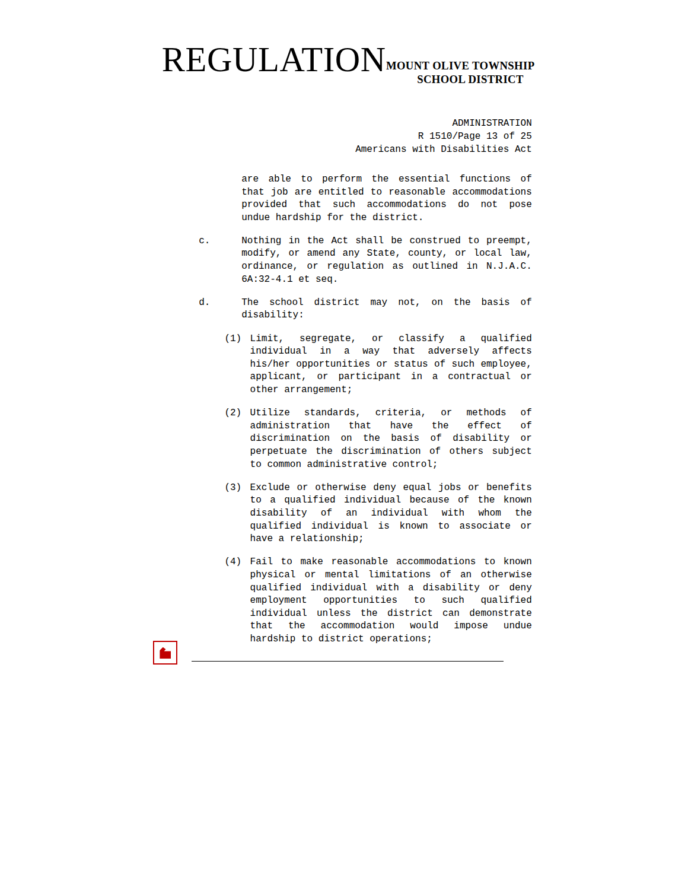REGULATION MOUNT OLIVE TOWNSHIPSCHOOL DISTRICT
ADMINISTRATION
R 1510/Page 13 of 25
Americans with Disabilities Act
are able to perform the essential functions of that job are entitled to reasonable accommodations provided that such accommodations do not pose undue hardship for the district.
c.
Nothing in the Act shall be construed to preempt, modify, or amend any State, county, or local law, ordinance, or regulation as outlined in N.J.A.C. 6A:32-4.1 et seq.
d.
The school district may not, on the basis of disability:
(1)
Limit, segregate, or classify a qualified individual in a way that adversely affects his/her opportunities or status of such employee, applicant, or participant in a contractual or other arrangement;
(2)
Utilize standards, criteria, or methods of administration that have the effect of discrimination on the basis of disability or perpetuate the discrimination of others subject to common administrative control;
(3)
Exclude or otherwise deny equal jobs or benefits to a qualified individual because of the known disability of an individual with whom the qualified individual is known to associate or have a relationship;
(4)
Fail to make reasonable accommodations to known physical or mental limitations of an otherwise qualified individual with a disability or deny employment opportunities to such qualified individual unless the district can demonstrate that the accommodation would impose undue hardship to district operations;